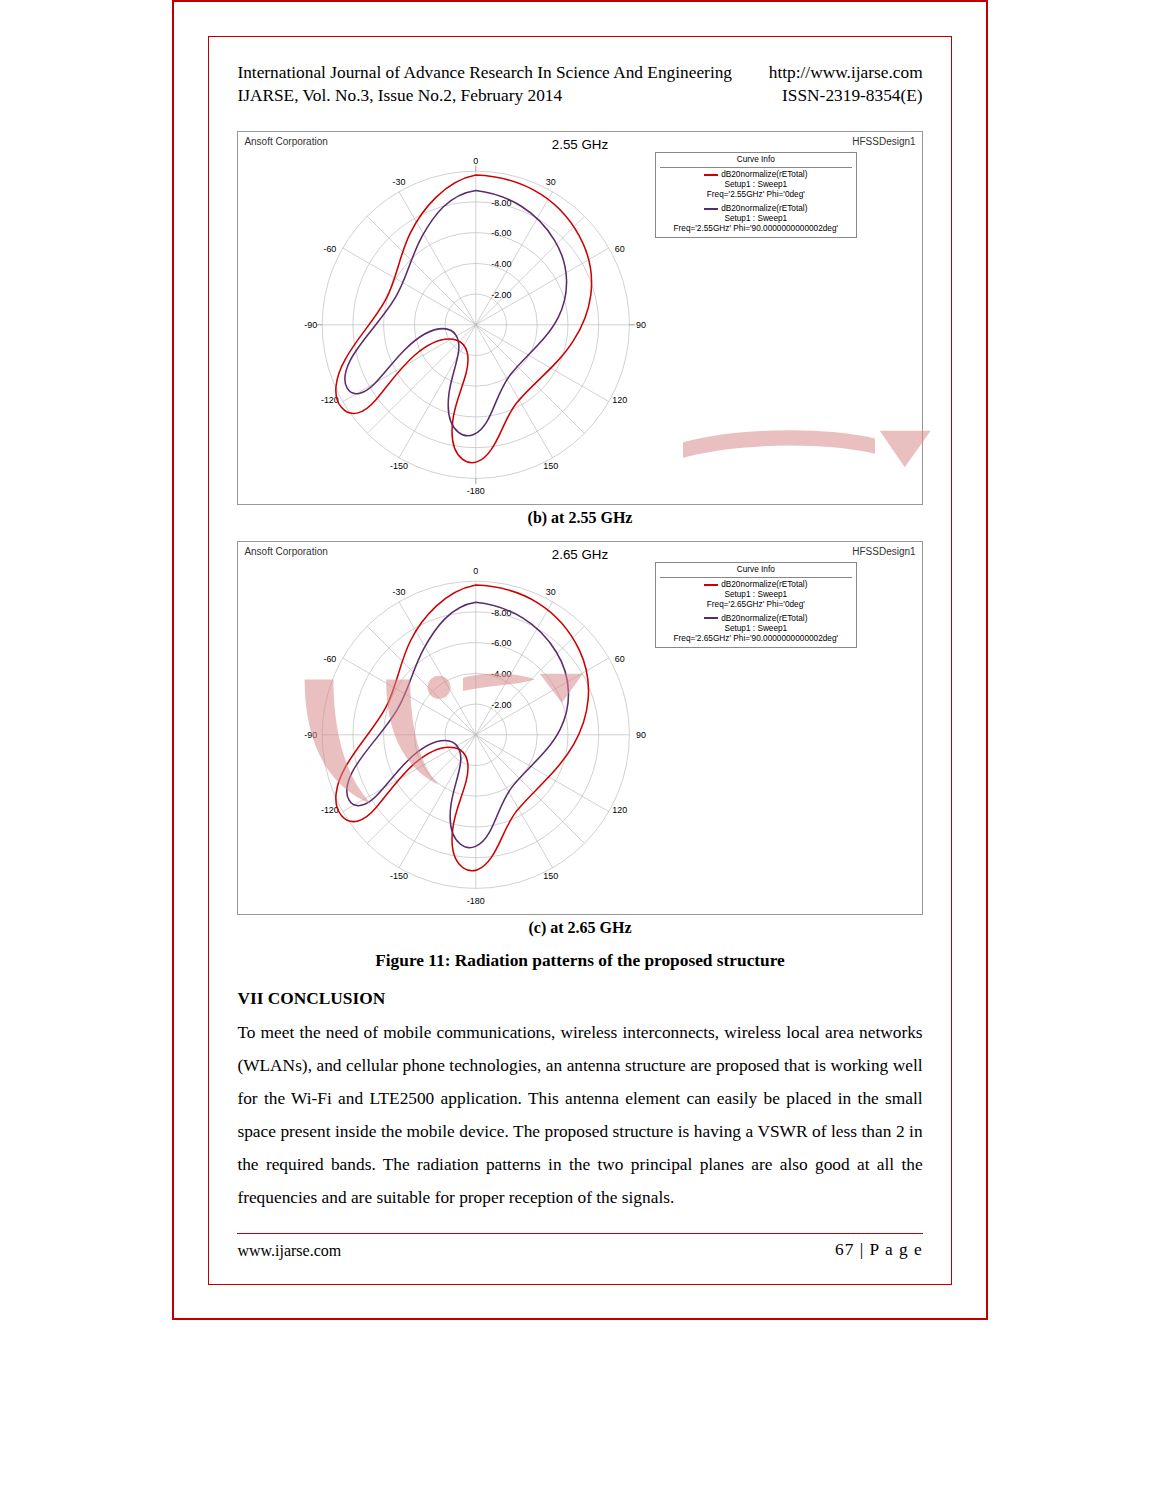International Journal of Advance Research In Science And Engineering
http://www.ijarse.com
IJARSE, Vol. No.3, Issue No.2, February 2014
ISSN-2319-8354(E)
Ansoft Corporation HFSSDesign1
2.55 GHz
0 30 60 90 120 150 -180 -150 -120 -90 -60 -30 -2.00 -4.00 -6.00 -8.00
Curve Info
dB20normalize(rETotal)
Setup1 : Sweep1
Freq='2.55GHz' Phi='0deg'
dB20normalize(rETotal)
Setup1 : Sweep1
Freq='2.55GHz' Phi='90.0000000000002deg'
(b) at 2.55 GHz
Ansoft Corporation HFSSDesign1
2.65 GHz
0 30 60 90 120 150 -180 -150 -120 -90 -60 -30 -2.00 -4.00 -6.00 -8.00
Curve Info
dB20normalize(rETotal)
Setup1 : Sweep1
Freq='2.65GHz' Phi='0deg'
dB20normalize(rETotal)
Setup1 : Sweep1
Freq='2.65GHz' Phi='90.0000000000002deg'
(c) at 2.65 GHz
Figure 11: Radiation patterns of the proposed structure
VII CONCLUSION
To meet the need of mobile communications, wireless interconnects, wireless local area networks (WLANs), and cellular phone technologies, an antenna structure are proposed that is working well for the Wi-Fi and LTE2500 application. This antenna element can easily be placed in the small space present inside the mobile device. The proposed structure is having a VSWR of less than 2 in the required bands. The radiation patterns in the two principal planes are also good at all the frequencies and are suitable for proper reception of the signals.
www.ijarse.com
67 | P a g e